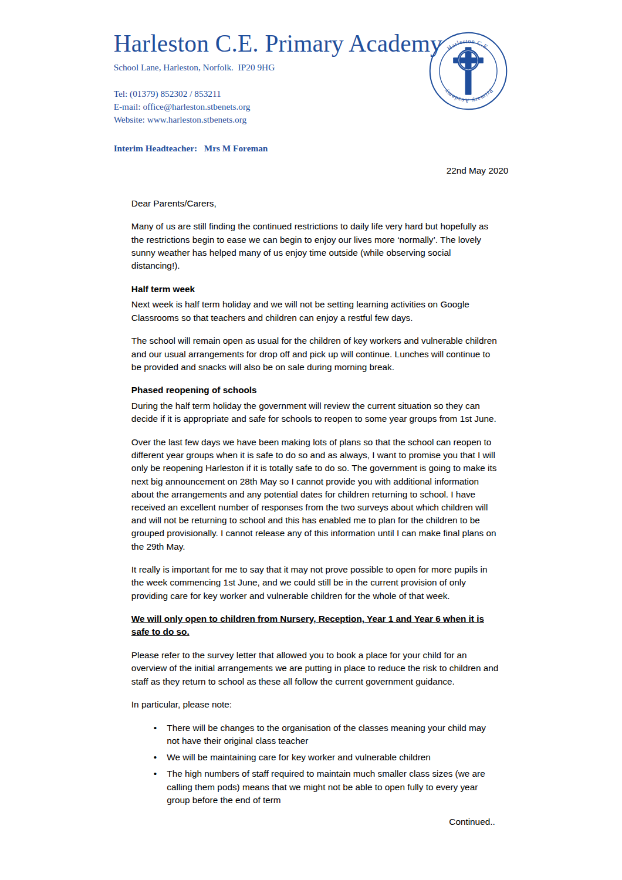Harleston C.E. Primary Academy
Harleston C.E. Primary Academy
School Lane, Harleston, Norfolk. IP20 9HG
Tel: (01379) 852302 / 853211
E-mail: office@harleston.stbenets.org
Website: www.harleston.stbenets.org
Interim Headteacher: Mrs M Foreman
22nd May 2020
Dear Parents/Carers,
Many of us are still finding the continued restrictions to daily life very hard but hopefully as the restrictions begin to ease we can begin to enjoy our lives more ‘normally’. The lovely sunny weather has helped many of us enjoy time outside (while observing social distancing!).
Half term week
Next week is half term holiday and we will not be setting learning activities on Google Classrooms so that teachers and children can enjoy a restful few days.
The school will remain open as usual for the children of key workers and vulnerable children and our usual arrangements for drop off and pick up will continue. Lunches will continue to be provided and snacks will also be on sale during morning break.
Phased reopening of schools
During the half term holiday the government will review the current situation so they can decide if it is appropriate and safe for schools to reopen to some year groups from 1st June.
Over the last few days we have been making lots of plans so that the school can reopen to different year groups when it is safe to do so and as always, I want to promise you that I will only be reopening Harleston if it is totally safe to do so. The government is going to make its next big announcement on 28th May so I cannot provide you with additional information about the arrangements and any potential dates for children returning to school. I have received an excellent number of responses from the two surveys about which children will and will not be returning to school and this has enabled me to plan for the children to be grouped provisionally. I cannot release any of this information until I can make final plans on the 29th May.
It really is important for me to say that it may not prove possible to open for more pupils in the week commencing 1st June, and we could still be in the current provision of only providing care for key worker and vulnerable children for the whole of that week.
We will only open to children from Nursery, Reception, Year 1 and Year 6 when it is safe to do so.
Please refer to the survey letter that allowed you to book a place for your child for an overview of the initial arrangements we are putting in place to reduce the risk to children and staff as they return to school as these all follow the current government guidance.
In particular, please note:
There will be changes to the organisation of the classes meaning your child may not have their original class teacher
We will be maintaining care for key worker and vulnerable children
The high numbers of staff required to maintain much smaller class sizes (we are calling them pods) means that we might not be able to open fully to every year group before the end of term
Continued..